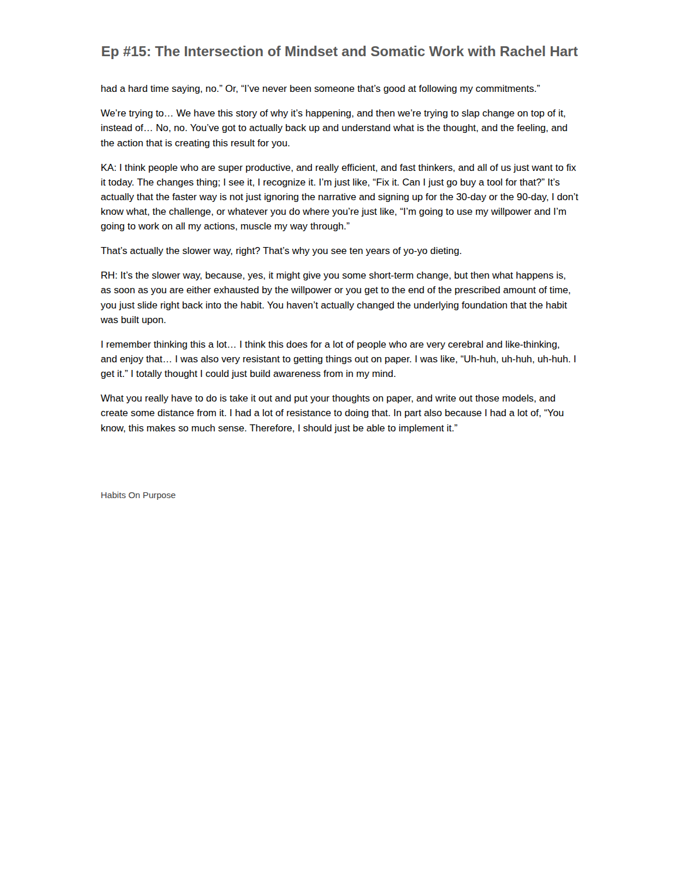Ep #15: The Intersection of Mindset and Somatic Work with Rachel Hart
had a hard time saying, no.” Or, “I’ve never been someone that’s good at following my commitments.”
We’re trying to… We have this story of why it’s happening, and then we’re trying to slap change on top of it, instead of… No, no. You’ve got to actually back up and understand what is the thought, and the feeling, and the action that is creating this result for you.
KA: I think people who are super productive, and really efficient, and fast thinkers, and all of us just want to fix it today. The changes thing; I see it, I recognize it. I’m just like, “Fix it. Can I just go buy a tool for that?” It’s actually that the faster way is not just ignoring the narrative and signing up for the 30-day or the 90-day, I don’t know what, the challenge, or whatever you do where you’re just like, “I’m going to use my willpower and I’m going to work on all my actions, muscle my way through.”
That’s actually the slower way, right? That’s why you see ten years of yo-yo dieting.
RH: It’s the slower way, because, yes, it might give you some short-term change, but then what happens is, as soon as you are either exhausted by the willpower or you get to the end of the prescribed amount of time, you just slide right back into the habit. You haven’t actually changed the underlying foundation that the habit was built upon.
I remember thinking this a lot… I think this does for a lot of people who are very cerebral and like-thinking, and enjoy that… I was also very resistant to getting things out on paper. I was like, “Uh-huh, uh-huh, uh-huh. I get it.” I totally thought I could just build awareness from in my mind.
What you really have to do is take it out and put your thoughts on paper, and write out those models, and create some distance from it. I had a lot of resistance to doing that. In part also because I had a lot of, “You know, this makes so much sense. Therefore, I should just be able to implement it.”
Habits On Purpose